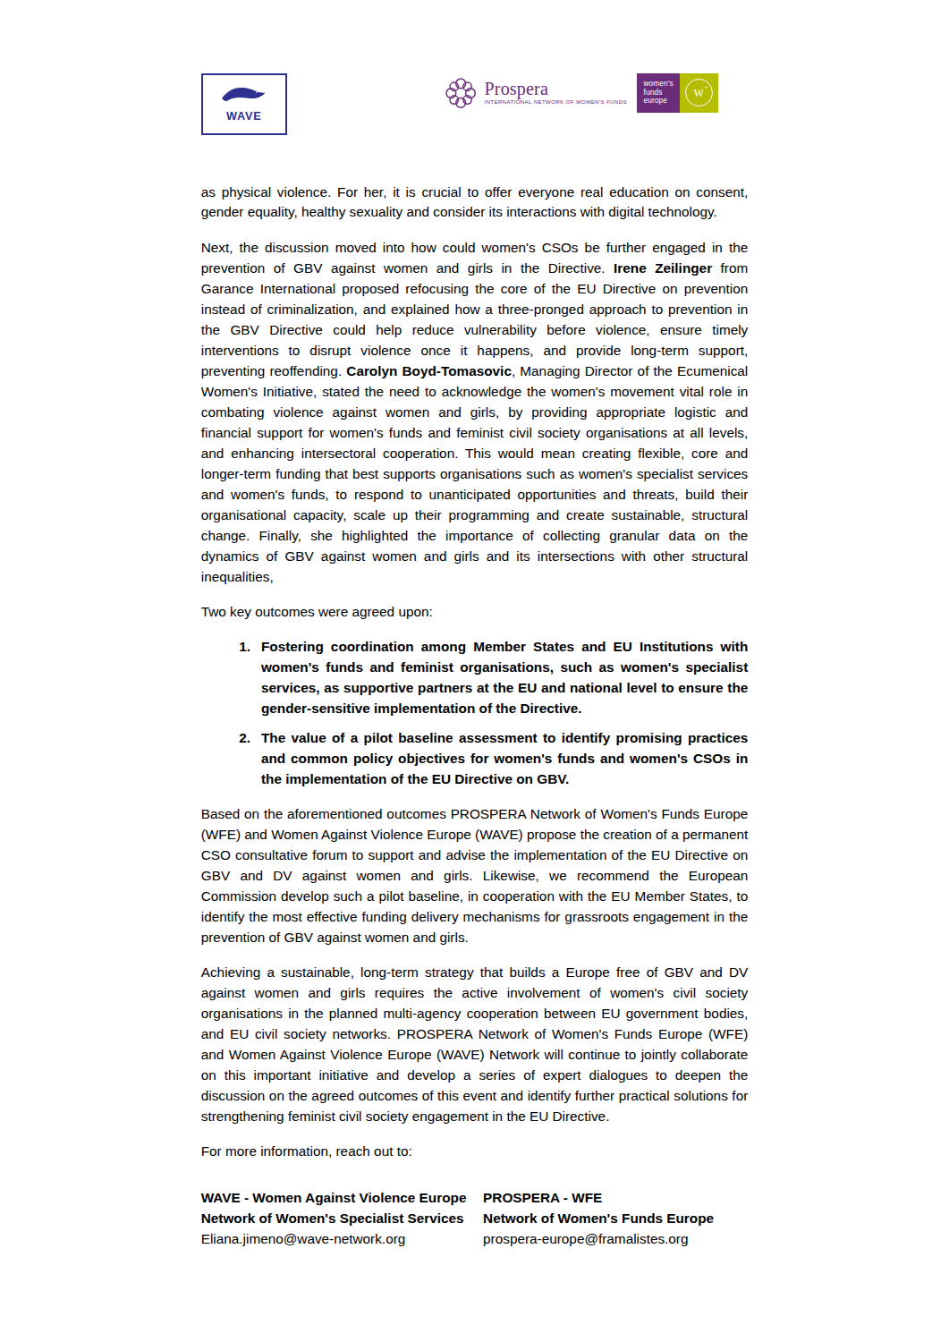WAVE
Prospera
International Network of Women's Funds
women's funds europe
W+
as physical violence. For her, it is crucial to offer everyone real education on consent, gender equality, healthy sexuality and consider its interactions with digital technology.
Next, the discussion moved into how could women's CSOs be further engaged in the prevention of GBV against women and girls in the Directive. Irene Zeilinger from Garance International proposed refocusing the core of the EU Directive on prevention instead of criminalization, and explained how a three-pronged approach to prevention in the GBV Directive could help reduce vulnerability before violence, ensure timely interventions to disrupt violence once it happens, and provide long-term support, preventing reoffending. Carolyn Boyd-Tomasovic, Managing Director of the Ecumenical Women's Initiative, stated the need to acknowledge the women's movement vital role in combating violence against women and girls, by providing appropriate logistic and financial support for women's funds and feminist civil society organisations at all levels, and enhancing intersectoral cooperation. This would mean creating flexible, core and longer-term funding that best supports organisations such as women's specialist services and women's funds, to respond to unanticipated opportunities and threats, build their organisational capacity, scale up their programming and create sustainable, structural change. Finally, she highlighted the importance of collecting granular data on the dynamics of GBV against women and girls and its intersections with other structural inequalities,
Two key outcomes were agreed upon:
Fostering coordination among Member States and EU Institutions with women's funds and feminist organisations, such as women's specialist services, as supportive partners at the EU and national level to ensure the gender-sensitive implementation of the Directive.
The value of a pilot baseline assessment to identify promising practices and common policy objectives for women's funds and women's CSOs in the implementation of the EU Directive on GBV.
Based on the aforementioned outcomes PROSPERA Network of Women's Funds Europe (WFE) and Women Against Violence Europe (WAVE) propose the creation of a permanent CSO consultative forum to support and advise the implementation of the EU Directive on GBV and DV against women and girls. Likewise, we recommend the European Commission develop such a pilot baseline, in cooperation with the EU Member States, to identify the most effective funding delivery mechanisms for grassroots engagement in the prevention of GBV against women and girls.
Achieving a sustainable, long-term strategy that builds a Europe free of GBV and DV against women and girls requires the active involvement of women's civil society organisations in the planned multi-agency cooperation between EU government bodies, and EU civil society networks. PROSPERA Network of Women's Funds Europe (WFE) and Women Against Violence Europe (WAVE) Network will continue to jointly collaborate on this important initiative and develop a series of expert dialogues to deepen the discussion on the agreed outcomes of this event and identify further practical solutions for strengthening feminist civil society engagement in the EU Directive.
For more information, reach out to:
WAVE - Women Against Violence Europe
Network of Women's Specialist Services
Eliana.jimeno@wave-network.org
PROSPERA - WFE
Network of Women's Funds Europe
prospera-europe@framalistes.org